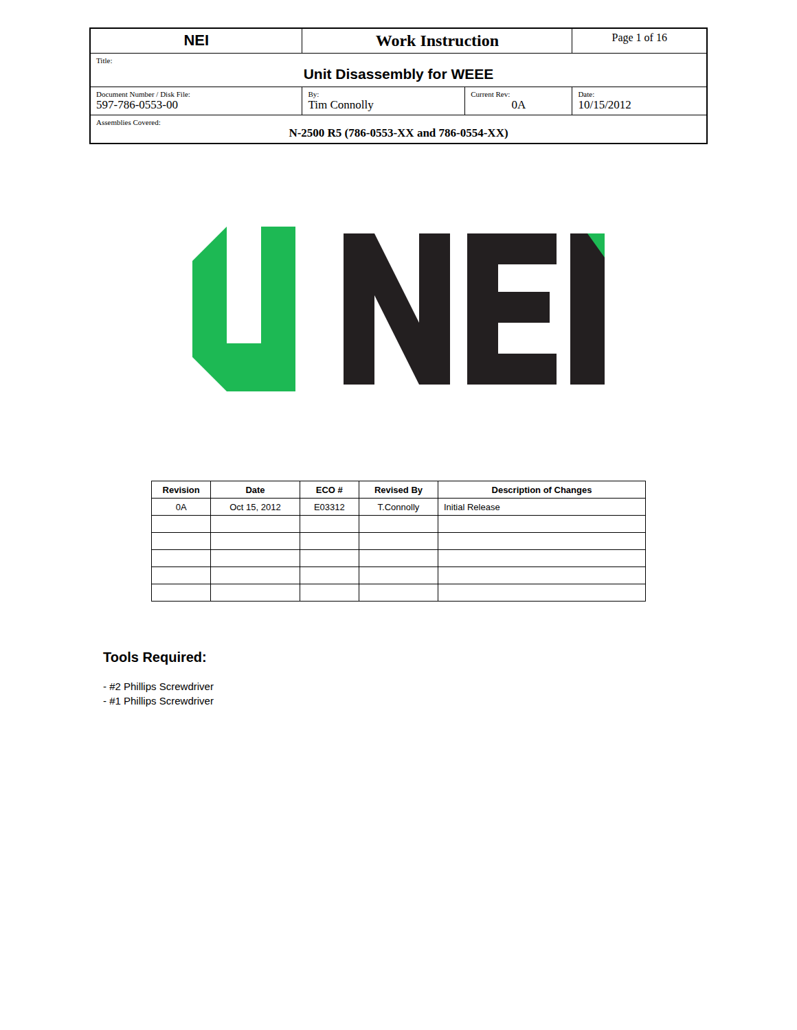| NEI | Work Instruction | Page 1 of 16 |
| Title: Unit Disassembly for WEEE |
| Document Number / Disk File: 597-786-0553-00 | By: Tim Connolly | Current Rev: 0A | Date: 10/15/2012 |
| Assemblies Covered: N-2500 R5 (786-0553-XX and 786-0554-XX) |
| Revision | Date | ECO # | Revised By | Description of Changes |
| --- | --- | --- | --- | --- |
| 0A | Oct 15, 2012 | E03312 | T.Connolly | Initial Release |
Tools Required:
- #2 Phillips Screwdriver
- #1 Phillips Screwdriver